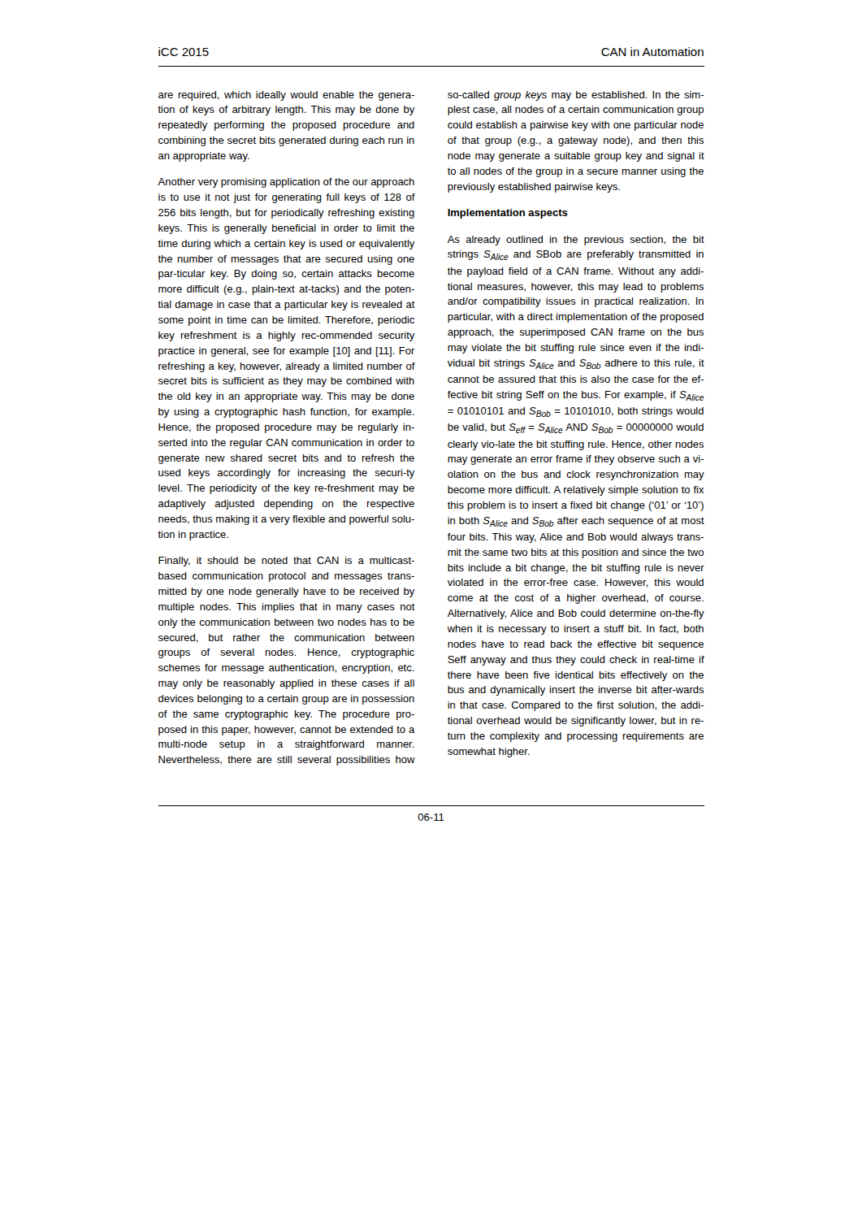iCC 2015
CAN in Automation
are required, which ideally would enable the generation of keys of arbitrary length. This may be done by repeatedly performing the proposed procedure and combining the secret bits generated during each run in an appropriate way.
Another very promising application of the our approach is to use it not just for generating full keys of 128 of 256 bits length, but for periodically refreshing existing keys. This is generally beneficial in order to limit the time during which a certain key is used or equivalently the number of messages that are secured using one par-ticular key. By doing so, certain attacks become more difficult (e.g., plain-text at-tacks) and the potential damage in case that a particular key is revealed at some point in time can be limited. Therefore, periodic key refreshment is a highly rec-ommended security practice in general, see for example [10] and [11]. For refreshing a key, however, already a limited number of secret bits is sufficient as they may be combined with the old key in an appropriate way. This may be done by using a cryptographic hash function, for example. Hence, the proposed procedure may be regularly inserted into the regular CAN communication in order to generate new shared secret bits and to refresh the used keys accordingly for increasing the securi-ty level. The periodicity of the key re-freshment may be adaptively adjusted depending on the respective needs, thus making it a very flexible and powerful solution in practice.
Finally, it should be noted that CAN is a multicast-based communication protocol and messages transmitted by one node generally have to be received by multiple nodes. This implies that in many cases not only the communication between two nodes has to be secured, but rather the communication between groups of several nodes. Hence, cryptographic schemes for message authentication, encryption, etc. may only be reasonably applied in these cases if all devices belonging to a certain group are in possession of the same cryptographic key. The procedure proposed in this paper, however, cannot be extended to a multi-node setup in a straightforward manner. Nevertheless, there are still several possibilities how so-called group keys may be established. In the simplest case, all nodes of a certain communication group could establish a pairwise key with one particular node of that group (e.g., a gateway node), and then this node may generate a suitable group key and signal it to all nodes of the group in a secure manner using the previously established pairwise keys.
Implementation aspects
As already outlined in the previous section, the bit strings SAlice and SBob are preferably transmitted in the payload field of a CAN frame. Without any additional measures, however, this may lead to problems and/or compatibility issues in practical realization. In particular, with a direct implementation of the proposed approach, the superimposed CAN frame on the bus may violate the bit stuffing rule since even if the individual bit strings SAlice and SBob adhere to this rule, it cannot be assured that this is also the case for the effective bit string Seff on the bus. For example, if SAlice = 01010101 and SBob = 10101010, both strings would be valid, but Seff = SAlice AND SBob = 00000000 would clearly vio-late the bit stuffing rule. Hence, other nodes may generate an error frame if they observe such a violation on the bus and clock resynchronization may become more difficult. A relatively simple solution to fix this problem is to insert a fixed bit change (‘01’ or ‘10’) in both SAlice and SBob after each sequence of at most four bits. This way, Alice and Bob would always transmit the same two bits at this position and since the two bits include a bit change, the bit stuffing rule is never violated in the error-free case. However, this would come at the cost of a higher overhead, of course. Alternatively, Alice and Bob could determine on-the-fly when it is necessary to insert a stuff bit. In fact, both nodes have to read back the effective bit sequence Seff anyway and thus they could check in real-time if there have been five identical bits effectively on the bus and dynamically insert the inverse bit after-wards in that case. Compared to the first solution, the additional overhead would be significantly lower, but in return the complexity and processing requirements are somewhat higher.
06-11